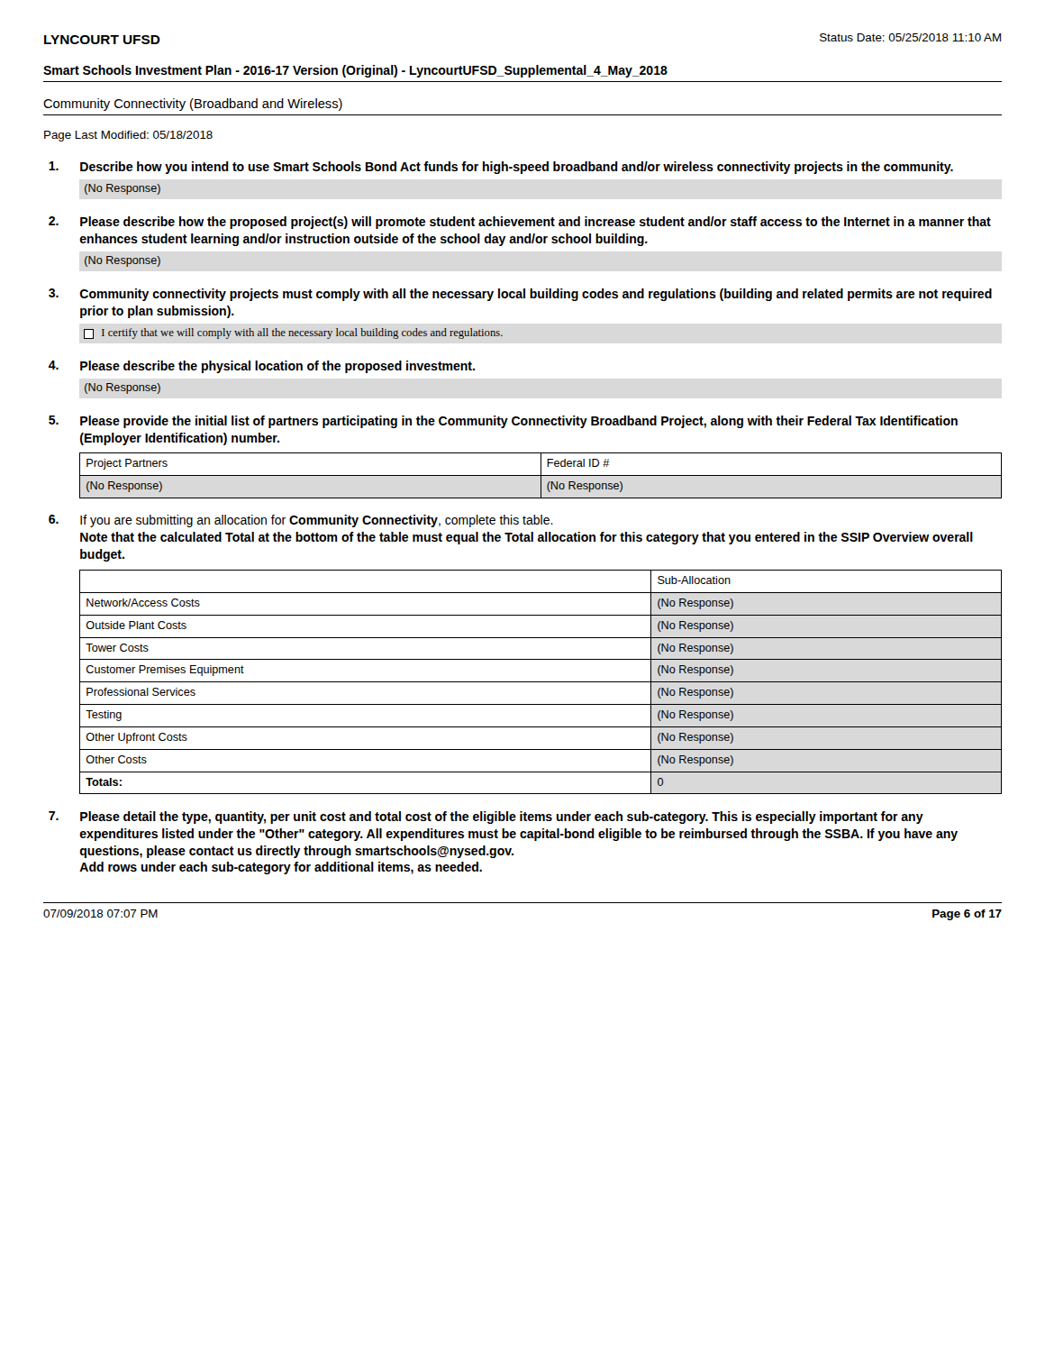LYNCOURT UFSD
Status Date: 05/25/2018 11:10 AM
Smart Schools Investment Plan - 2016-17 Version (Original) - LyncourtUFSD_Supplemental_4_May_2018
Community Connectivity (Broadband and Wireless)
Page Last Modified: 05/18/2018
Describe how you intend to use Smart Schools Bond Act funds for high-speed broadband and/or wireless connectivity projects in the community.
(No Response)
Please describe how the proposed project(s) will promote student achievement and increase student and/or staff access to the Internet in a manner that enhances student learning and/or instruction outside of the school day and/or school building.
(No Response)
Community connectivity projects must comply with all the necessary local building codes and regulations (building and related permits are not required prior to plan submission).
I certify that we will comply with all the necessary local building codes and regulations.
Please describe the physical location of the proposed investment.
(No Response)
Please provide the initial list of partners participating in the Community Connectivity Broadband Project, along with their Federal Tax Identification (Employer Identification) number.
| Project Partners | Federal ID # |
| --- | --- |
| (No Response) | (No Response) |
If you are submitting an allocation for Community Connectivity, complete this table.
Note that the calculated Total at the bottom of the table must equal the Total allocation for this category that you entered in the SSIP Overview overall budget.
| | Sub-Allocation |
| --- | --- |
| Network/Access Costs | (No Response) |
| Outside Plant Costs | (No Response) |
| Tower Costs | (No Response) |
| Customer Premises Equipment | (No Response) |
| Professional Services | (No Response) |
| Testing | (No Response) |
| Other Upfront Costs | (No Response) |
| Other Costs | (No Response) |
| Totals: | 0 |
Please detail the type, quantity, per unit cost and total cost of the eligible items under each sub-category. This is especially important for any expenditures listed under the "Other" category. All expenditures must be capital-bond eligible to be reimbursed through the SSBA. If you have any questions, please contact us directly through smartschools@nysed.gov.
Add rows under each sub-category for additional items, as needed.
07/09/2018 07:07 PM
Page 6 of 17